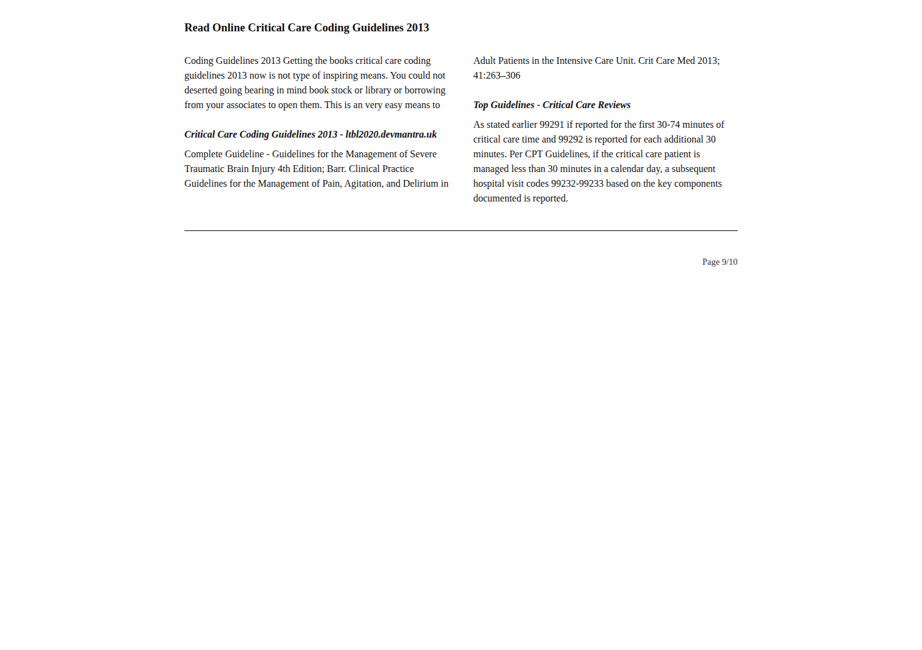Read Online Critical Care Coding Guidelines 2013
Coding Guidelines 2013 Getting the books critical care coding guidelines 2013 now is not type of inspiring means. You could not deserted going bearing in mind book stock or library or borrowing from your associates to open them. This is an very easy means to
Critical Care Coding Guidelines 2013 - ltbl2020.devmantra.uk
Complete Guideline - Guidelines for the Management of Severe Traumatic Brain Injury 4th Edition; Barr. Clinical Practice Guidelines for the Management of Pain, Agitation, and Delirium in Adult Patients in the Intensive Care Unit. Crit Care Med 2013; 41:263–306
Top Guidelines - Critical Care Reviews
As stated earlier 99291 if reported for the first 30-74 minutes of critical care time and 99292 is reported for each additional 30 minutes. Per CPT Guidelines, if the critical care patient is managed less than 30 minutes in a calendar day, a subsequent hospital visit codes 99232-99233 based on the key components documented is reported.
Page 9/10